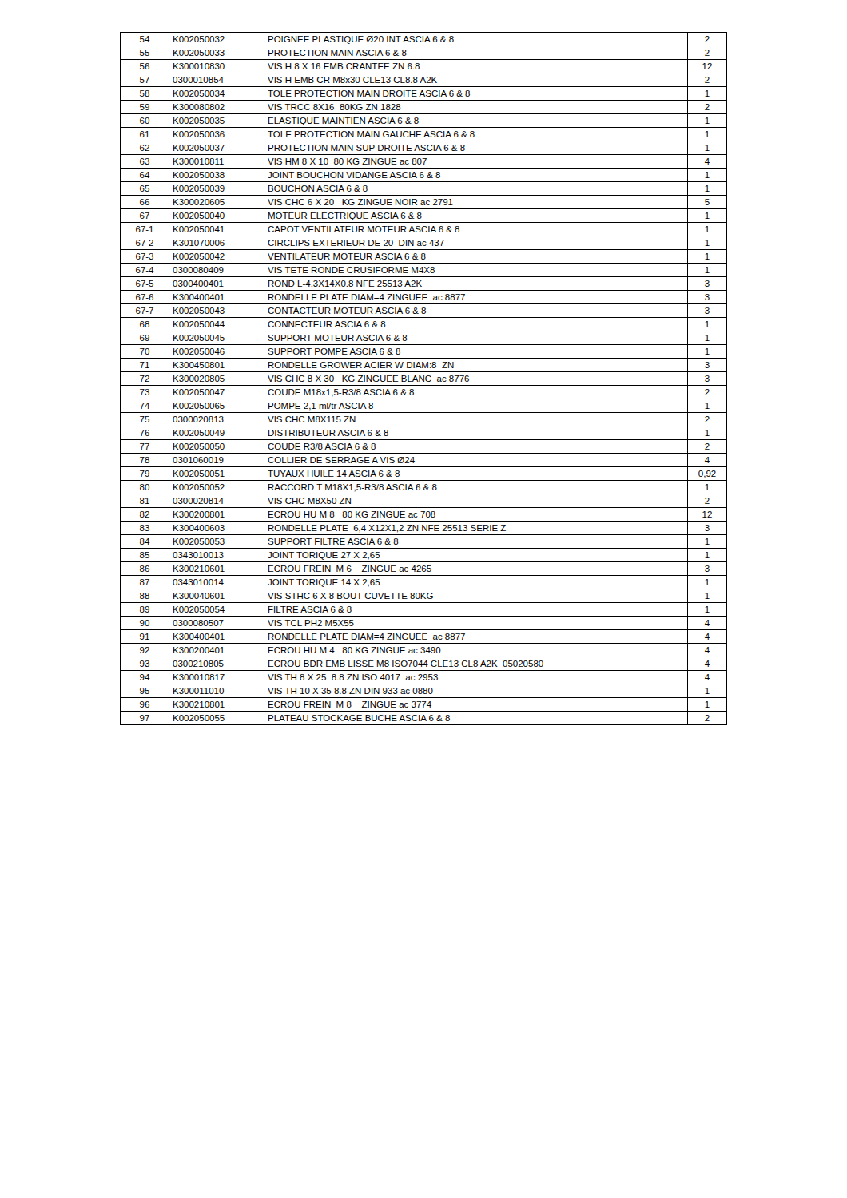| 54 | K002050032 | POIGNEE PLASTIQUE Ø20 INT ASCIA 6 & 8 | 2 |
| 55 | K002050033 | PROTECTION MAIN ASCIA 6 & 8 | 2 |
| 56 | K300010830 | VIS H 8 X 16 EMB CRANTEE ZN 6.8 | 12 |
| 57 | 0300010854 | VIS H EMB CR M8x30 CLE13 CL8.8 A2K | 2 |
| 58 | K002050034 | TOLE PROTECTION MAIN DROITE ASCIA 6 & 8 | 1 |
| 59 | K300080802 | VIS TRCC 8X16 80KG ZN 1828 | 2 |
| 60 | K002050035 | ELASTIQUE MAINTIEN ASCIA 6 & 8 | 1 |
| 61 | K002050036 | TOLE PROTECTION MAIN GAUCHE ASCIA 6 & 8 | 1 |
| 62 | K002050037 | PROTECTION MAIN SUP DROITE ASCIA 6 & 8 | 1 |
| 63 | K300010811 | VIS HM 8 X 10 80 KG ZINGUE ac 807 | 4 |
| 64 | K002050038 | JOINT BOUCHON VIDANGE ASCIA 6 & 8 | 1 |
| 65 | K002050039 | BOUCHON ASCIA 6 & 8 | 1 |
| 66 | K300020605 | VIS CHC 6 X 20 KG ZINGUE NOIR ac 2791 | 5 |
| 67 | K002050040 | MOTEUR ELECTRIQUE ASCIA 6 & 8 | 1 |
| 67-1 | K002050041 | CAPOT VENTILATEUR MOTEUR ASCIA 6 & 8 | 1 |
| 67-2 | K301070006 | CIRCLIPS EXTERIEUR DE 20 DIN ac 437 | 1 |
| 67-3 | K002050042 | VENTILATEUR MOTEUR ASCIA 6 & 8 | 1 |
| 67-4 | 0300080409 | VIS TETE RONDE CRUSIFORME M4X8 | 1 |
| 67-5 | 0300400401 | ROND L-4.3X14X0.8 NFE 25513 A2K | 3 |
| 67-6 | K300400401 | RONDELLE PLATE DIAM=4 ZINGUEE ac 8877 | 3 |
| 67-7 | K002050043 | CONTACTEUR MOTEUR ASCIA 6 & 8 | 3 |
| 68 | K002050044 | CONNECTEUR ASCIA 6 & 8 | 1 |
| 69 | K002050045 | SUPPORT MOTEUR ASCIA 6 & 8 | 1 |
| 70 | K002050046 | SUPPORT POMPE ASCIA 6 & 8 | 1 |
| 71 | K300450801 | RONDELLE GROWER ACIER W DIAM:8 ZN | 3 |
| 72 | K300020805 | VIS CHC 8 X 30 KG ZINGUEE BLANC ac 8776 | 3 |
| 73 | K002050047 | COUDE M18x1,5-R3/8 ASCIA 6 & 8 | 2 |
| 74 | K002050065 | POMPE 2,1 ml/tr ASCIA 8 | 1 |
| 75 | 0300020813 | VIS CHC M8X115 ZN | 2 |
| 76 | K002050049 | DISTRIBUTEUR ASCIA 6 & 8 | 1 |
| 77 | K002050050 | COUDE R3/8 ASCIA 6 & 8 | 2 |
| 78 | 0301060019 | COLLIER DE SERRAGE A VIS Ø24 | 4 |
| 79 | K002050051 | TUYAUX HUILE 14 ASCIA 6 & 8 | 0,92 |
| 80 | K002050052 | RACCORD T M18X1,5-R3/8 ASCIA 6 & 8 | 1 |
| 81 | 0300020814 | VIS CHC M8X50 ZN | 2 |
| 82 | K300200801 | ECROU HU M 8 80 KG ZINGUE ac 708 | 12 |
| 83 | K300400603 | RONDELLE PLATE 6,4 X12X1,2 ZN NFE 25513 SERIE Z | 3 |
| 84 | K002050053 | SUPPORT FILTRE ASCIA 6 & 8 | 1 |
| 85 | 0343010013 | JOINT TORIQUE 27 X 2,65 | 1 |
| 86 | K300210601 | ECROU FREIN M 6 ZINGUE ac 4265 | 3 |
| 87 | 0343010014 | JOINT TORIQUE 14 X 2,65 | 1 |
| 88 | K300040601 | VIS STHC 6 X 8 BOUT CUVETTE 80KG | 1 |
| 89 | K002050054 | FILTRE ASCIA 6 & 8 | 1 |
| 90 | 0300080507 | VIS TCL PH2 M5X55 | 4 |
| 91 | K300400401 | RONDELLE PLATE DIAM=4 ZINGUEE ac 8877 | 4 |
| 92 | K300200401 | ECROU HU M 4 80 KG ZINGUE ac 3490 | 4 |
| 93 | 0300210805 | ECROU BDR EMB LISSE M8 ISO7044 CLE13 CL8 A2K 05020580 | 4 |
| 94 | K300010817 | VIS TH 8 X 25 8.8 ZN ISO 4017 ac 2953 | 4 |
| 95 | K300011010 | VIS TH 10 X 35 8.8 ZN DIN 933 ac 0880 | 1 |
| 96 | K300210801 | ECROU FREIN M 8 ZINGUE ac 3774 | 1 |
| 97 | K002050055 | PLATEAU STOCKAGE BUCHE ASCIA 6 & 8 | 2 |